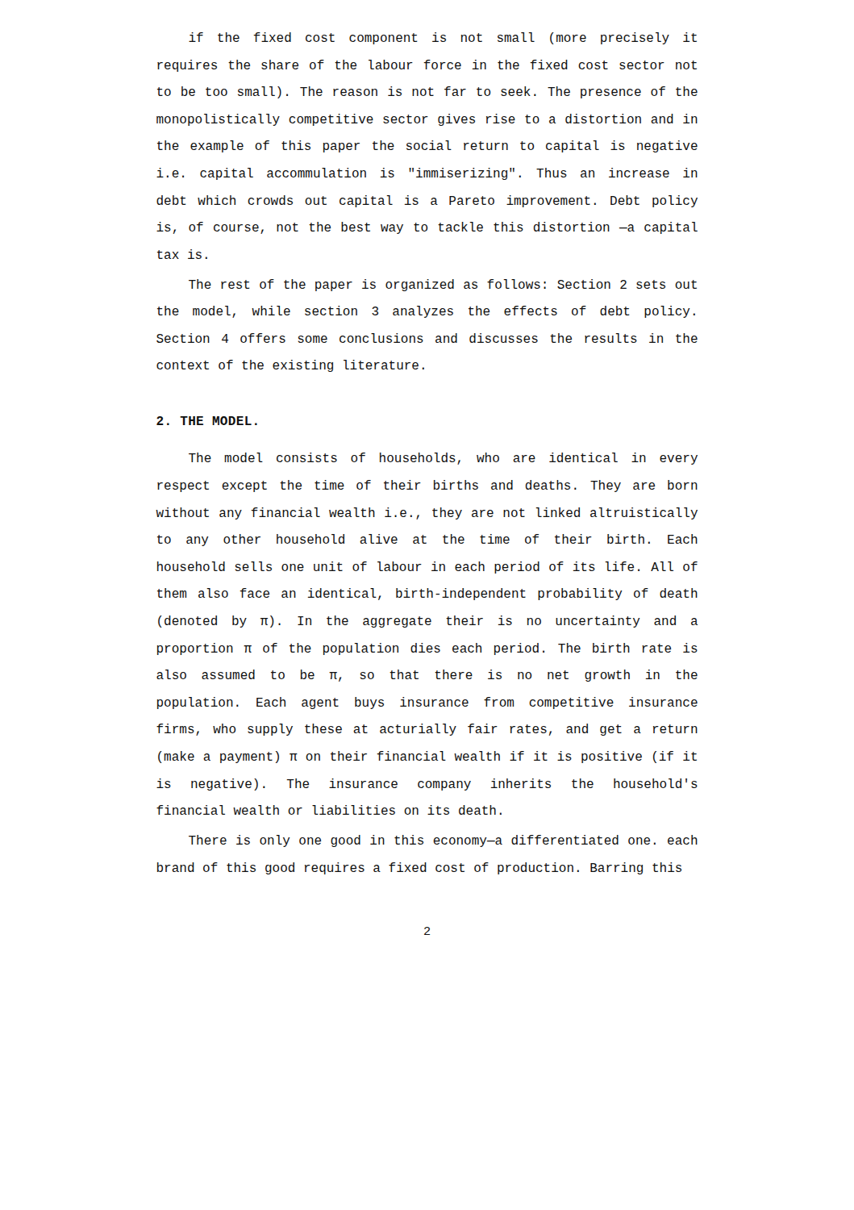if the fixed cost component is not small (more precisely it requires the share of the labour force in the fixed cost sector not to be too small). The reason is not far to seek. The presence of the monopolistically competitive sector gives rise to a distortion and in the example of this paper the social return to capital is negative i.e. capital accommulation is "immiserizing". Thus an increase in debt which crowds out capital is a Pareto improvement. Debt policy is, of course, not the best way to tackle this distortion —a capital tax is.
The rest of the paper is organized as follows: Section 2 sets out the model, while section 3 analyzes the effects of debt policy. Section 4 offers some conclusions and discusses the results in the context of the existing literature.
2. THE MODEL.
The model consists of households, who are identical in every respect except the time of their births and deaths. They are born without any financial wealth i.e., they are not linked altruistically to any other household alive at the time of their birth. Each household sells one unit of labour in each period of its life. All of them also face an identical, birth-independent probability of death (denoted by π). In the aggregate their is no uncertainty and a proportion π of the population dies each period. The birth rate is also assumed to be π, so that there is no net growth in the population. Each agent buys insurance from competitive insurance firms, who supply these at acturially fair rates, and get a return (make a payment) π on their financial wealth if it is positive (if it is negative). The insurance company inherits the household's financial wealth or liabilities on its death.
There is only one good in this economy—a differentiated one. each brand of this good requires a fixed cost of production. Barring this
2